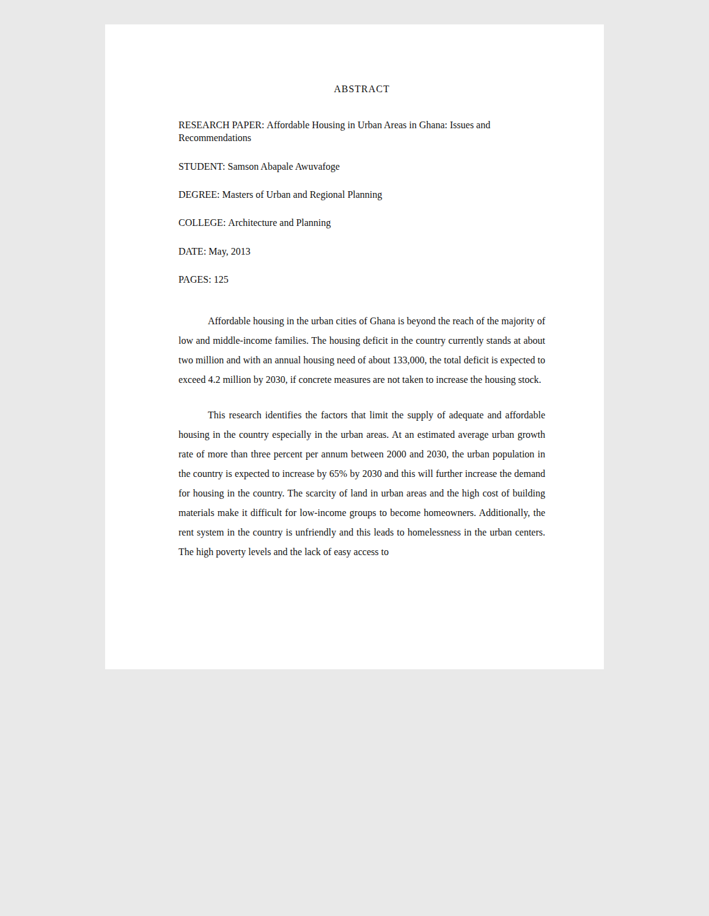ABSTRACT
RESEARCH PAPER
Affordable Housing in Urban Areas in Ghana: Issues and Recommendations
STUDENT
Samson Abapale Awuvafoge
DEGREE
Masters of Urban and Regional Planning
COLLEGE
Architecture and Planning
DATE
May, 2013
PAGES
125
Affordable housing in the urban cities of Ghana is beyond the reach of the majority of low and middle-income families. The housing deficit in the country currently stands at about two million and with an annual housing need of about 133,000, the total deficit is expected to exceed 4.2 million by 2030, if concrete measures are not taken to increase the housing stock.
This research identifies the factors that limit the supply of adequate and affordable housing in the country especially in the urban areas. At an estimated average urban growth rate of more than three percent per annum between 2000 and 2030, the urban population in the country is expected to increase by 65% by 2030 and this will further increase the demand for housing in the country. The scarcity of land in urban areas and the high cost of building materials make it difficult for low-income groups to become homeowners. Additionally, the rent system in the country is unfriendly and this leads to homelessness in the urban centers. The high poverty levels and the lack of easy access to